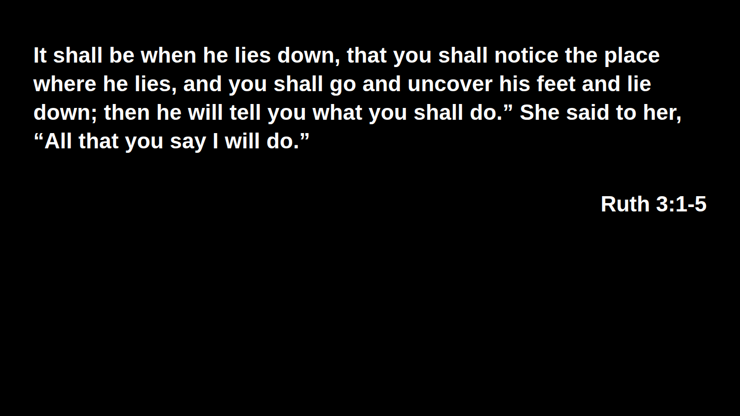It shall be when he lies down, that you shall notice the place where he lies, and you shall go and uncover his feet and lie down; then he will tell you what you shall do.” She said to her, “All that you say I will do.”
Ruth 3:1-5